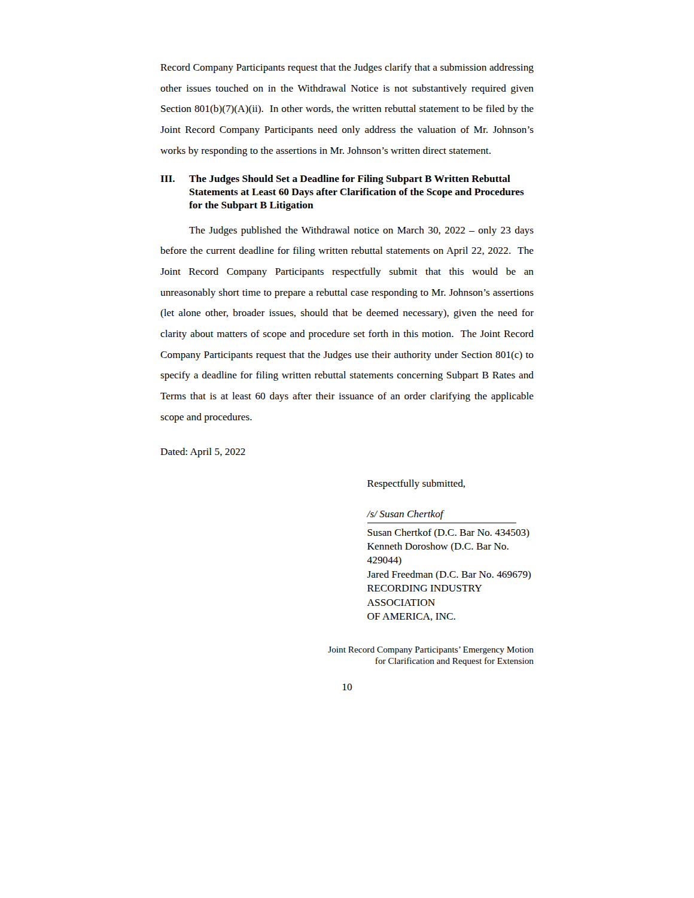Record Company Participants request that the Judges clarify that a submission addressing other issues touched on in the Withdrawal Notice is not substantively required given Section 801(b)(7)(A)(ii). In other words, the written rebuttal statement to be filed by the Joint Record Company Participants need only address the valuation of Mr. Johnson’s works by responding to the assertions in Mr. Johnson’s written direct statement.
III.
The Judges Should Set a Deadline for Filing Subpart B Written Rebuttal Statements at Least 60 Days after Clarification of the Scope and Procedures for the Subpart B Litigation
The Judges published the Withdrawal notice on March 30, 2022 – only 23 days before the current deadline for filing written rebuttal statements on April 22, 2022. The Joint Record Company Participants respectfully submit that this would be an unreasonably short time to prepare a rebuttal case responding to Mr. Johnson’s assertions (let alone other, broader issues, should that be deemed necessary), given the need for clarity about matters of scope and procedure set forth in this motion. The Joint Record Company Participants request that the Judges use their authority under Section 801(c) to specify a deadline for filing written rebuttal statements concerning Subpart B Rates and Terms that is at least 60 days after their issuance of an order clarifying the applicable scope and procedures.
Dated: April 5, 2022
Respectfully submitted,
/s/ Susan Chertkof
Susan Chertkof (D.C. Bar No. 434503)
Kenneth Doroshow (D.C. Bar No. 429044)
Jared Freedman (D.C. Bar No. 469679)
RECORDING INDUSTRY ASSOCIATION
OF AMERICA, INC.
Joint Record Company Participants’ Emergency Motion
for Clarification and Request for Extension
10